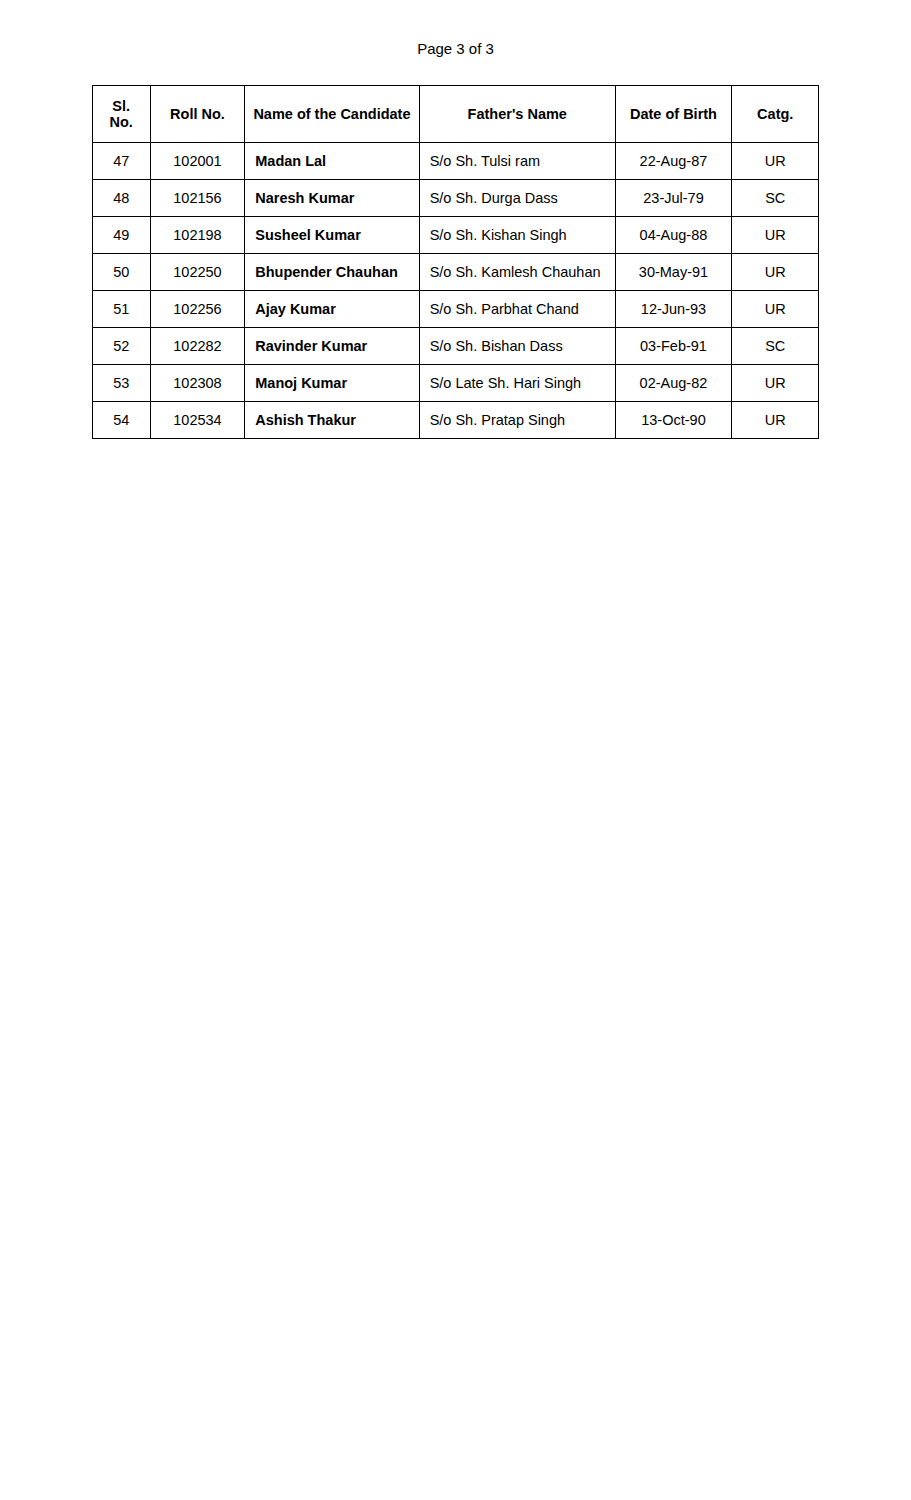Page 3 of 3
| Sl. No. | Roll No. | Name of the Candidate | Father's Name | Date of Birth | Catg. |
| --- | --- | --- | --- | --- | --- |
| 47 | 102001 | Madan Lal | S/o Sh. Tulsi ram | 22-Aug-87 | UR |
| 48 | 102156 | Naresh Kumar | S/o Sh. Durga Dass | 23-Jul-79 | SC |
| 49 | 102198 | Susheel Kumar | S/o Sh. Kishan Singh | 04-Aug-88 | UR |
| 50 | 102250 | Bhupender Chauhan | S/o Sh. Kamlesh Chauhan | 30-May-91 | UR |
| 51 | 102256 | Ajay Kumar | S/o Sh. Parbhat Chand | 12-Jun-93 | UR |
| 52 | 102282 | Ravinder Kumar | S/o Sh. Bishan Dass | 03-Feb-91 | SC |
| 53 | 102308 | Manoj Kumar | S/o Late Sh. Hari Singh | 02-Aug-82 | UR |
| 54 | 102534 | Ashish Thakur | S/o Sh. Pratap Singh | 13-Oct-90 | UR |